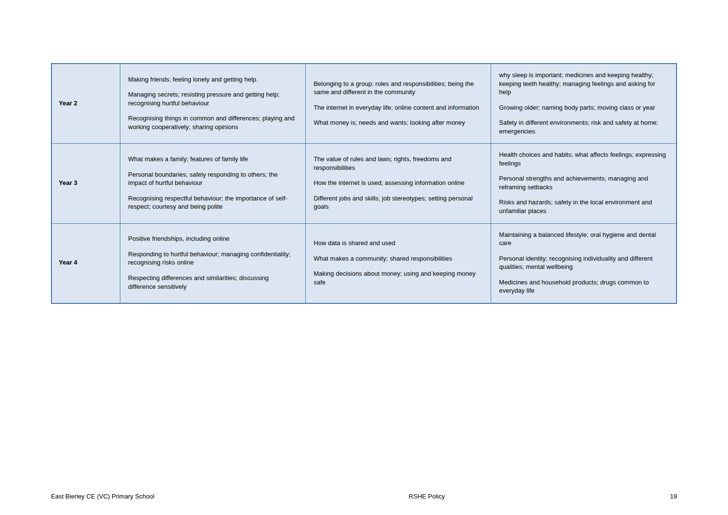| Year 2 | Making friends; feeling lonely and getting help. Managing secrets; resisting pressure and getting help; recognising hurtful behaviour Recognising things in common and differences; playing and working cooperatively; sharing opinions | Belonging to a group; roles and responsibilities; being the same and different in the community The internet in everyday life; online content and information What money is; needs and wants; looking after money | why sleep is important; medicines and keeping healthy; keeping teeth healthy; managing feelings and asking for help Growing older; naming body parts; moving class or year Safety in different environments; risk and safety at home; emergencies |
| Year 3 | What makes a family; features of family life Personal boundaries; safely responding to others; the impact of hurtful behaviour Recognising respectful behaviour; the importance of self-respect; courtesy and being polite | The value of rules and laws; rights, freedoms and responsibilities How the internet is used; assessing information online Different jobs and skills; job stereotypes; setting personal goals | Health choices and habits; what affects feelings; expressing feelings Personal strengths and achievements; managing and reframing setbacks Risks and hazards; safety in the local environment and unfamiliar places |
| Year 4 | Positive friendships, including online Responding to hurtful behaviour; managing confidentiality; recognising risks online Respecting differences and similarities; discussing difference sensitively | How data is shared and used What makes a community; shared responsibilities Making decisions about money; using and keeping money safe | Maintaining a balanced lifestyle; oral hygiene and dental care Personal identity; recognising individuality and different qualities; mental wellbeing Medicines and household products; drugs common to everyday life |
East Bierley CE (VC) Primary School
RSHE Policy
19